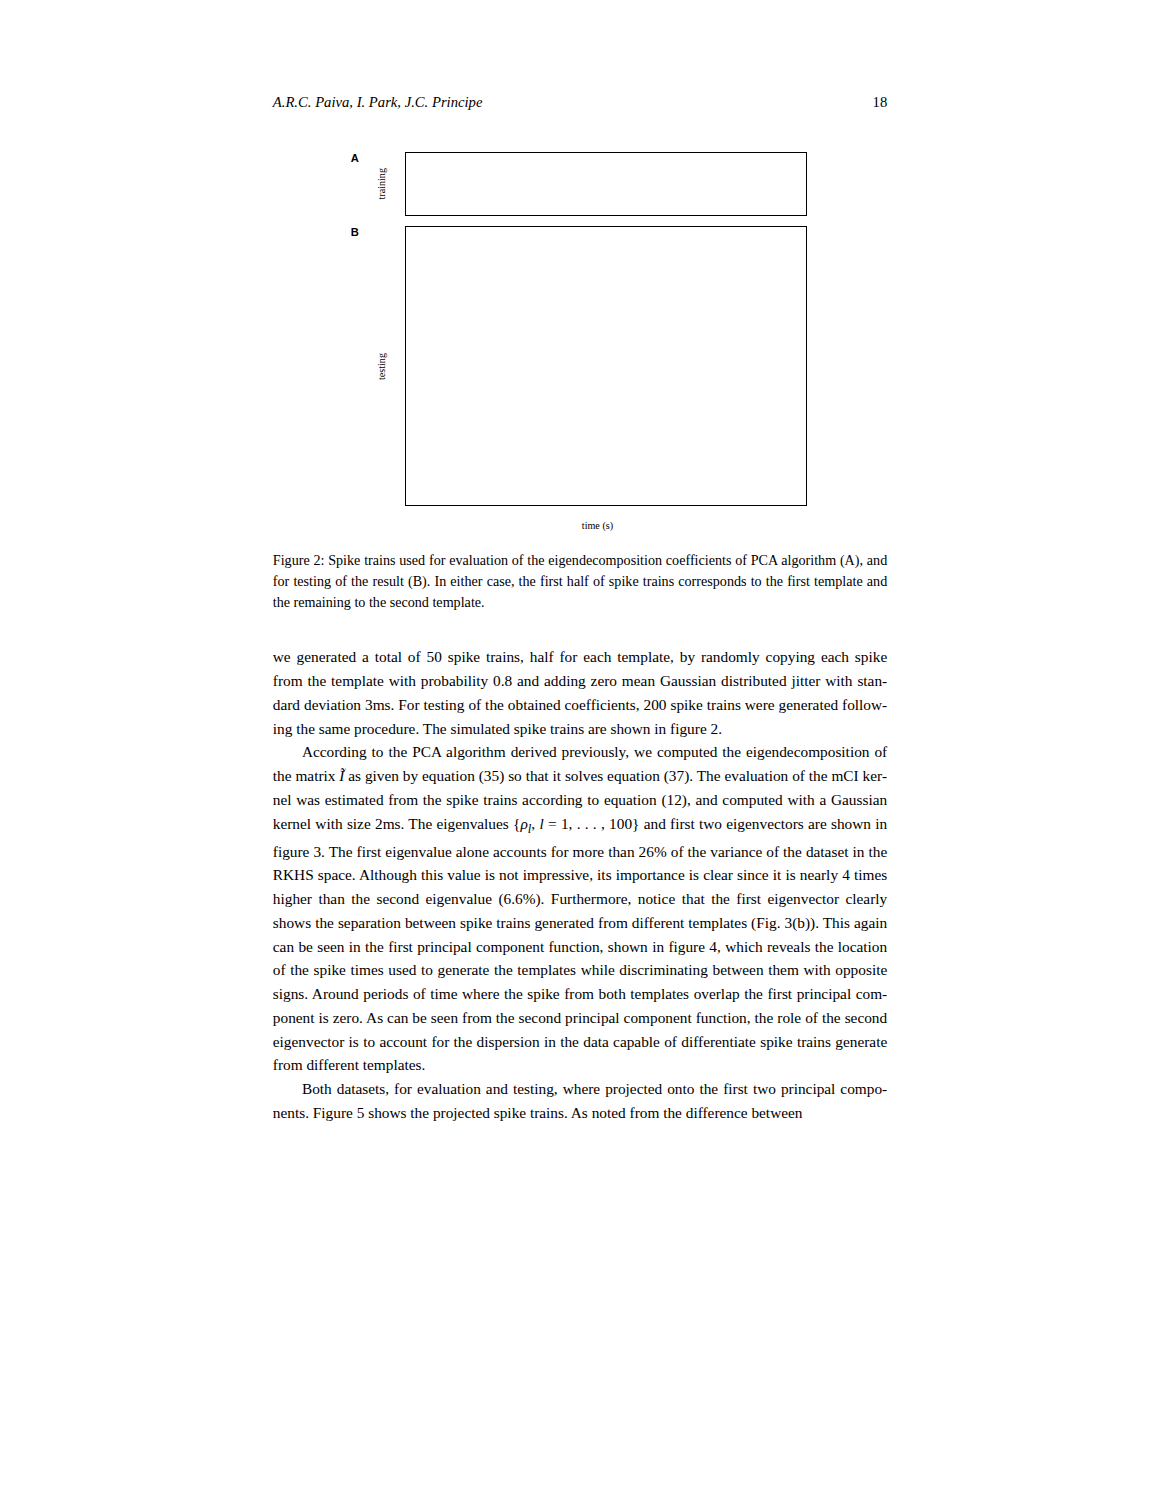A.R.C. Paiva, I. Park, J.C. Principe 18
A
training
B
testing
time (s)
Figure 2: Spike trains used for evaluation of the eigendecomposition coefficients of PCA algorithm (A), and for testing of the result (B). In either case, the first half of spike trains corresponds to the first template and the remaining to the second template.
we generated a total of 50 spike trains, half for each template, by randomly copying each spike from the template with probability 0.8 and adding zero mean Gaussian distributed jitter with standard deviation 3ms. For testing of the obtained coefficients, 200 spike trains were generated following the same procedure. The simulated spike trains are shown in figure 2.
According to the PCA algorithm derived previously, we computed the eigendecomposition of the matrix Ĩ as given by equation (35) so that it solves equation (37). The evaluation of the mCI kernel was estimated from the spike trains according to equation (12), and computed with a Gaussian kernel with size 2ms. The eigenvalues {ρl, l = 1, . . . , 100} and first two eigenvectors are shown in figure 3. The first eigenvalue alone accounts for more than 26% of the variance of the dataset in the RKHS space. Although this value is not impressive, its importance is clear since it is nearly 4 times higher than the second eigenvalue (6.6%). Furthermore, notice that the first eigenvector clearly shows the separation between spike trains generated from different templates (Fig. 3(b)). This again can be seen in the first principal component function, shown in figure 4, which reveals the location of the spike times used to generate the templates while discriminating between them with opposite signs. Around periods of time where the spike from both templates overlap the first principal component is zero. As can be seen from the second principal component function, the role of the second eigenvector is to account for the dispersion in the data capable of differentiate spike trains generate from different templates.
Both datasets, for evaluation and testing, where projected onto the first two principal components. Figure 5 shows the projected spike trains. As noted from the difference between